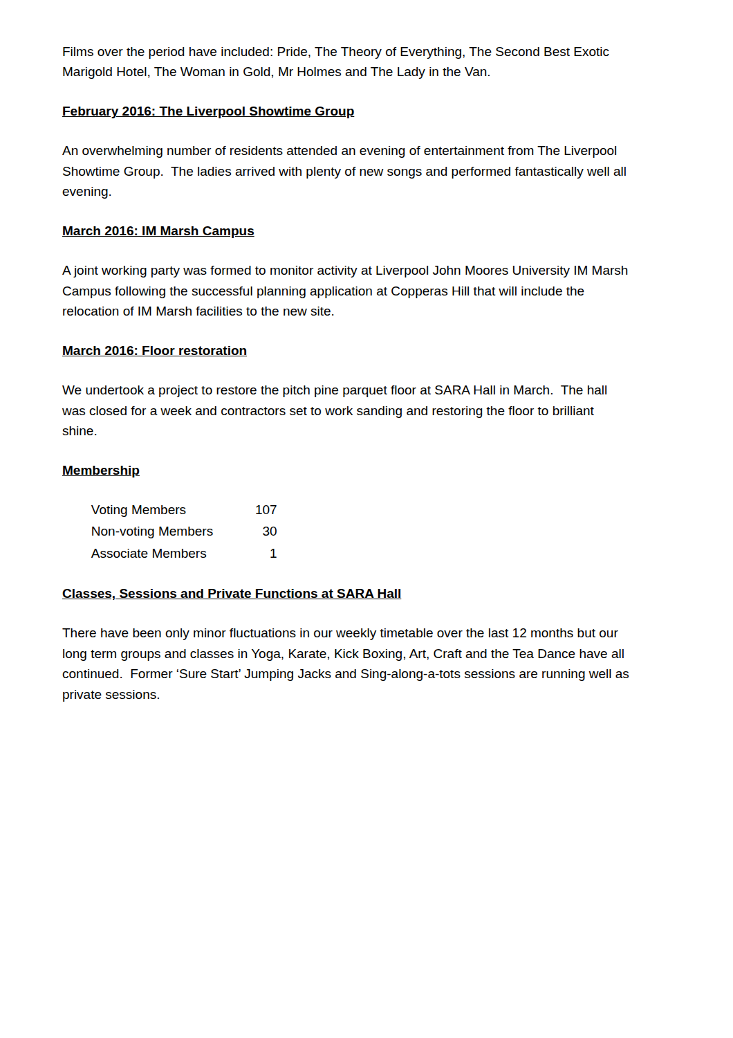Films over the period have included: Pride, The Theory of Everything, The Second Best Exotic Marigold Hotel, The Woman in Gold, Mr Holmes and The Lady in the Van.
February 2016: The Liverpool Showtime Group
An overwhelming number of residents attended an evening of entertainment from The Liverpool Showtime Group. The ladies arrived with plenty of new songs and performed fantastically well all evening.
March 2016: IM Marsh Campus
A joint working party was formed to monitor activity at Liverpool John Moores University IM Marsh Campus following the successful planning application at Copperas Hill that will include the relocation of IM Marsh facilities to the new site.
March 2016: Floor restoration
We undertook a project to restore the pitch pine parquet floor at SARA Hall in March. The hall was closed for a week and contractors set to work sanding and restoring the floor to brilliant shine.
Membership
| Voting Members | 107 |
| Non-voting Members | 30 |
| Associate Members | 1 |
Classes, Sessions and Private Functions at SARA Hall
There have been only minor fluctuations in our weekly timetable over the last 12 months but our long term groups and classes in Yoga, Karate, Kick Boxing, Art, Craft and the Tea Dance have all continued. Former ‘Sure Start’ Jumping Jacks and Sing-along-a-tots sessions are running well as private sessions.